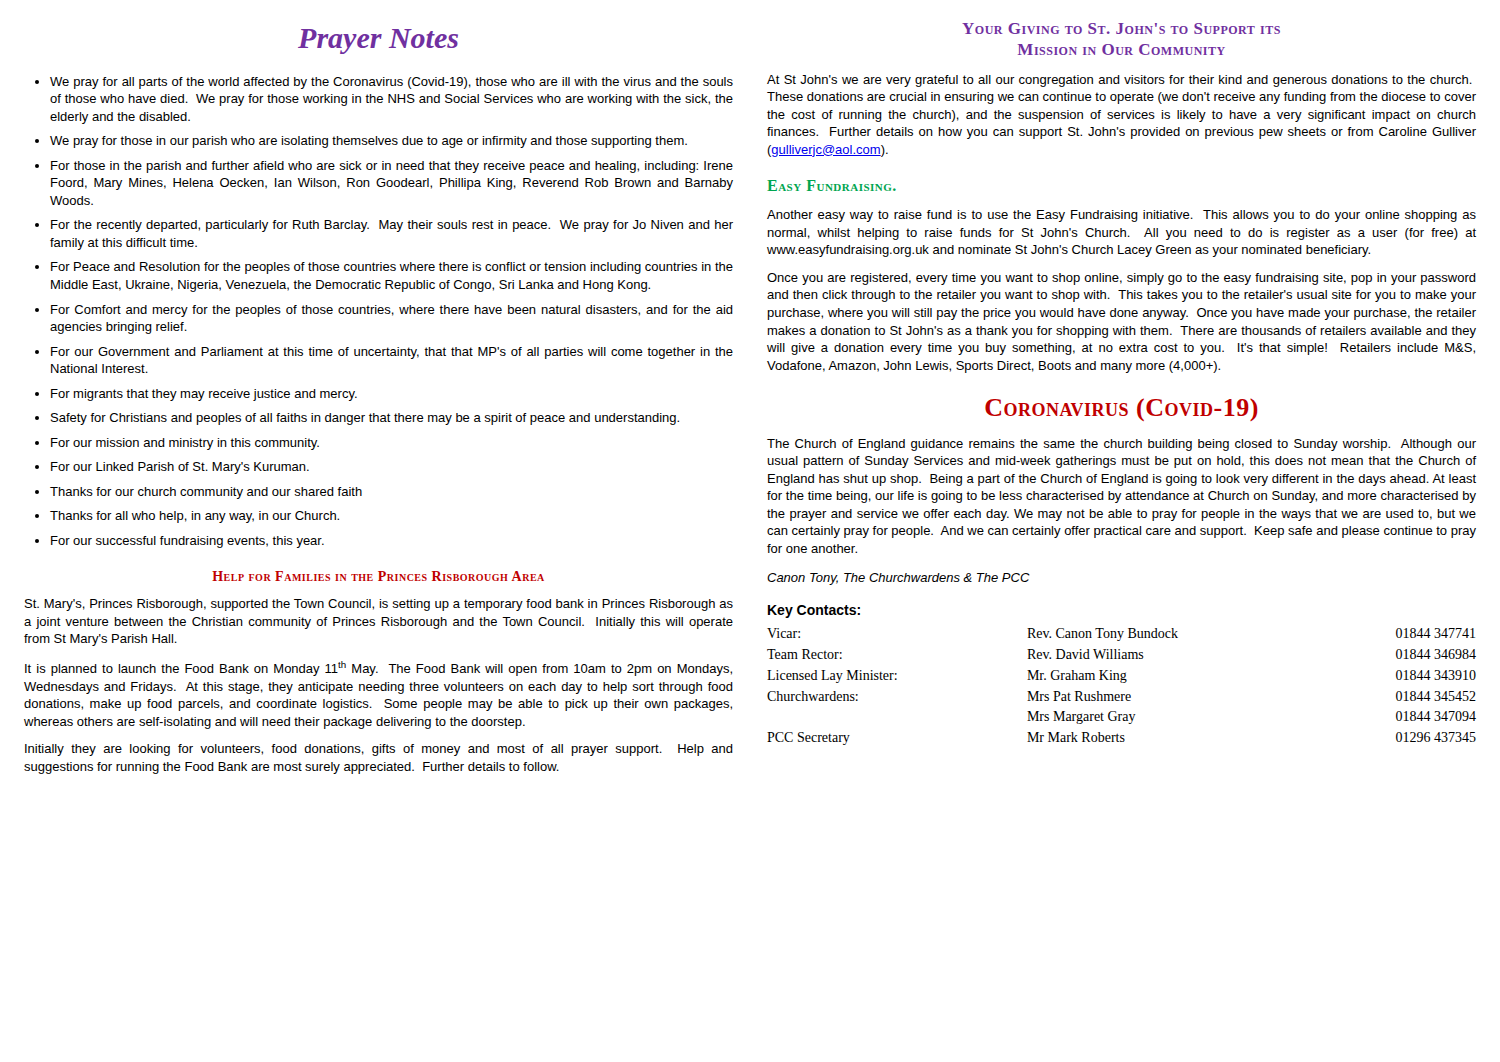Prayer Notes
We pray for all parts of the world affected by the Coronavirus (Covid-19), those who are ill with the virus and the souls of those who have died. We pray for those working in the NHS and Social Services who are working with the sick, the elderly and the disabled.
We pray for those in our parish who are isolating themselves due to age or infirmity and those supporting them.
For those in the parish and further afield who are sick or in need that they receive peace and healing, including: Irene Foord, Mary Mines, Helena Oecken, Ian Wilson, Ron Goodearl, Phillipa King, Reverend Rob Brown and Barnaby Woods.
For the recently departed, particularly for Ruth Barclay. May their souls rest in peace. We pray for Jo Niven and her family at this difficult time.
For Peace and Resolution for the peoples of those countries where there is conflict or tension including countries in the Middle East, Ukraine, Nigeria, Venezuela, the Democratic Republic of Congo, Sri Lanka and Hong Kong.
For Comfort and mercy for the peoples of those countries, where there have been natural disasters, and for the aid agencies bringing relief.
For our Government and Parliament at this time of uncertainty, that that MP's of all parties will come together in the National Interest.
For migrants that they may receive justice and mercy.
Safety for Christians and peoples of all faiths in danger that there may be a spirit of peace and understanding.
For our mission and ministry in this community.
For our Linked Parish of St. Mary's Kuruman.
Thanks for our church community and our shared faith
Thanks for all who help, in any way, in our Church.
For our successful fundraising events, this year.
Help for Families in the Princes Risborough Area
St. Mary's, Princes Risborough, supported the Town Council, is setting up a temporary food bank in Princes Risborough as a joint venture between the Christian community of Princes Risborough and the Town Council. Initially this will operate from St Mary's Parish Hall.
It is planned to launch the Food Bank on Monday 11th May. The Food Bank will open from 10am to 2pm on Mondays, Wednesdays and Fridays. At this stage, they anticipate needing three volunteers on each day to help sort through food donations, make up food parcels, and coordinate logistics. Some people may be able to pick up their own packages, whereas others are self-isolating and will need their package delivering to the doorstep.
Initially they are looking for volunteers, food donations, gifts of money and most of all prayer support. Help and suggestions for running the Food Bank are most surely appreciated. Further details to follow.
Your Giving to St. John's to Support its
Mission in Our Community
At St John's we are very grateful to all our congregation and visitors for their kind and generous donations to the church. These donations are crucial in ensuring we can continue to operate (we don't receive any funding from the diocese to cover the cost of running the church), and the suspension of services is likely to have a very significant impact on church finances. Further details on how you can support St. John's provided on previous pew sheets or from Caroline Gulliver (gulliverjc@aol.com).
Easy Fundraising.
Another easy way to raise fund is to use the Easy Fundraising initiative. This allows you to do your online shopping as normal, whilst helping to raise funds for St John's Church. All you need to do is register as a user (for free) at www.easyfundraising.org.uk and nominate St John's Church Lacey Green as your nominated beneficiary.
Once you are registered, every time you want to shop online, simply go to the easy fundraising site, pop in your password and then click through to the retailer you want to shop with. This takes you to the retailer's usual site for you to make your purchase, where you will still pay the price you would have done anyway. Once you have made your purchase, the retailer makes a donation to St John's as a thank you for shopping with them. There are thousands of retailers available and they will give a donation every time you buy something, at no extra cost to you. It's that simple! Retailers include M&S, Vodafone, Amazon, John Lewis, Sports Direct, Boots and many more (4,000+).
Coronavirus (Covid-19)
The Church of England guidance remains the same the church building being closed to Sunday worship. Although our usual pattern of Sunday Services and mid-week gatherings must be put on hold, this does not mean that the Church of England has shut up shop. Being a part of the Church of England is going to look very different in the days ahead. At least for the time being, our life is going to be less characterised by attendance at Church on Sunday, and more characterised by the prayer and service we offer each day. We may not be able to pray for people in the ways that we are used to, but we can certainly pray for people. And we can certainly offer practical care and support. Keep safe and please continue to pray for one another.
Canon Tony, The Churchwardens & The PCC
Key Contacts:
| Vicar: | Rev. Canon Tony Bundock | 01844 347741 |
| Team Rector: | Rev. David Williams | 01844 346984 |
| Licensed Lay Minister: | Mr. Graham King | 01844 343910 |
| Churchwardens: | Mrs Pat Rushmere | 01844 345452 |
| | Mrs Margaret Gray | 01844 347094 |
| PCC Secretary | Mr Mark Roberts | 01296 437345 |